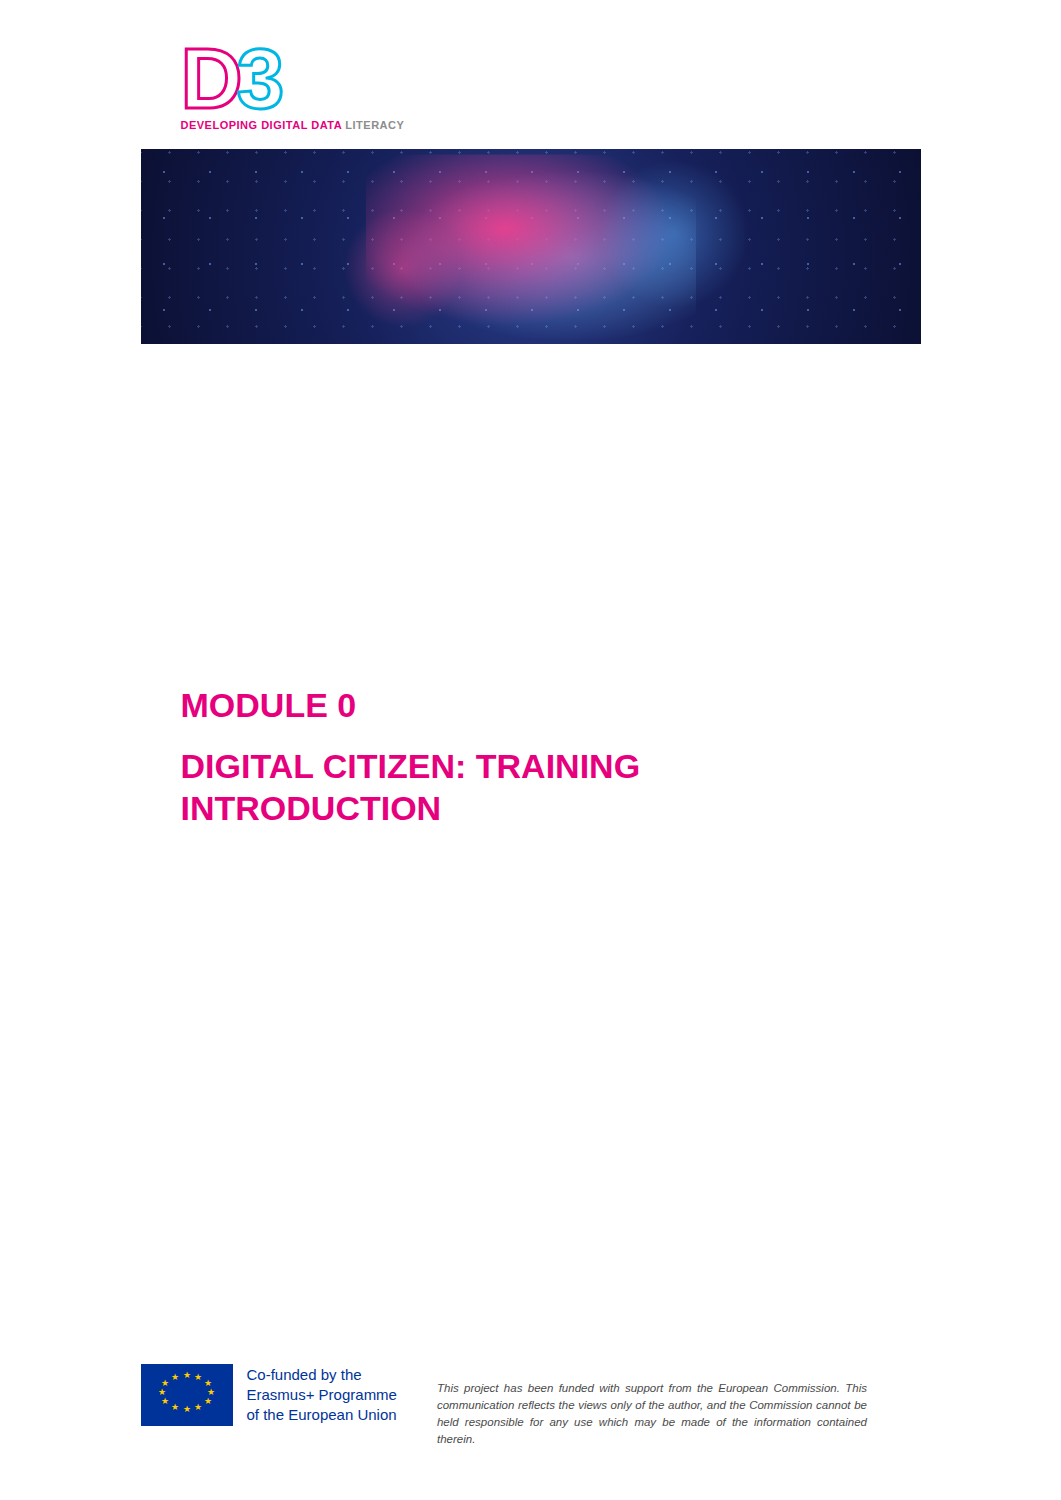D3
DEVELOPING DIGITAL DATA LITERACY
MODULE 0
DIGITAL CITIZEN: TRAINING INTRODUCTION
★ ★ ★ ★ ★ ★ ★ ★ ★ ★ ★ ★
Co-funded by the
Erasmus+ Programme
of the European Union
This project has been funded with support from the European Commission. This communication reflects the views only of the author, and the Commission cannot be held responsible for any use which may be made of the information contained therein.